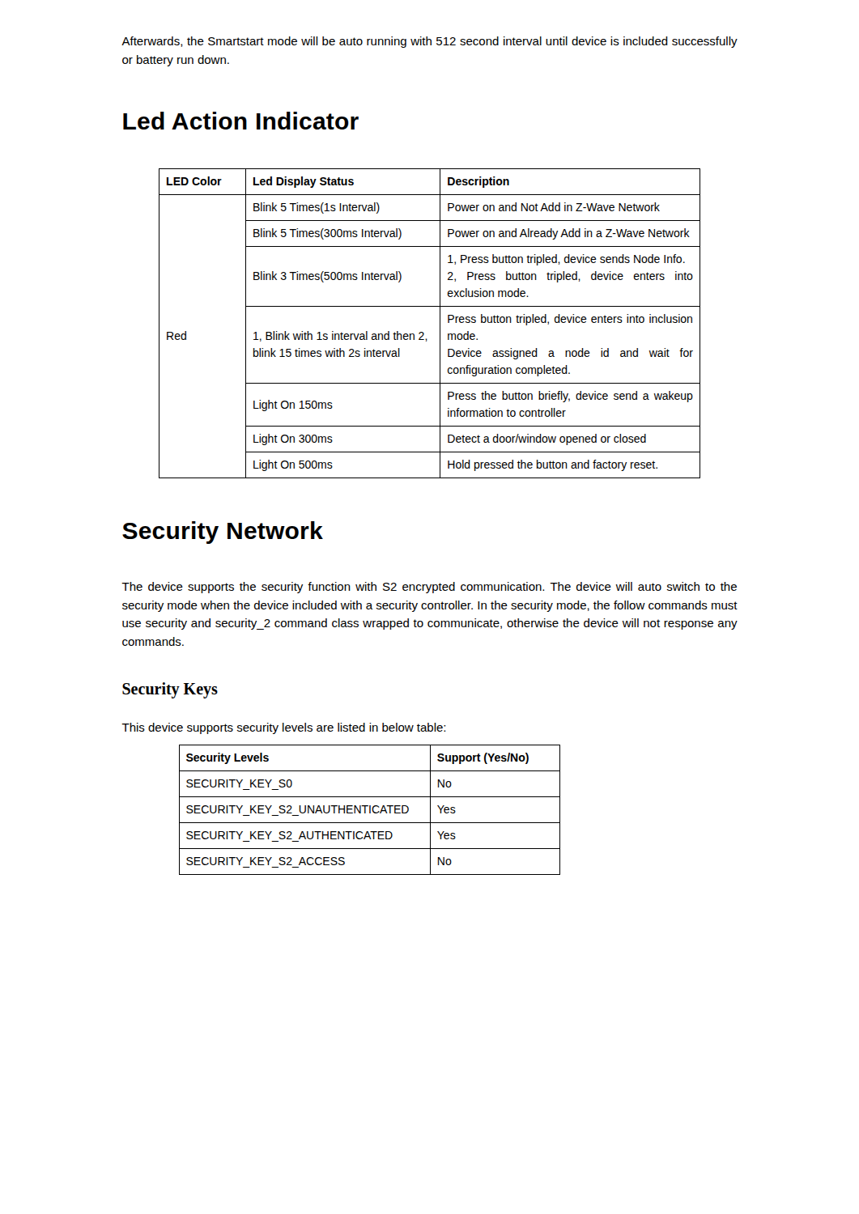Afterwards, the Smartstart mode will be auto running with 512 second interval until device is included successfully or battery run down.
Led Action Indicator
| LED Color | Led Display Status | Description |
| --- | --- | --- |
| Red | Blink 5 Times(1s Interval) | Power on and Not Add in Z-Wave Network |
| Blink 5 Times(300ms Interval) | Power on and Already Add in a Z-Wave Network |
| Blink 3 Times(500ms Interval) | 1, Press button tripled, device sends Node Info. 2, Press button tripled, device enters into exclusion mode. |
| 1, Blink with 1s interval and then 2, blink 15 times with 2s interval | Press button tripled, device enters into inclusion mode. Device assigned a node id and wait for configuration completed. |
| Light On 150ms | Press the button briefly, device send a wakeup information to controller |
| Light On 300ms | Detect a door/window opened or closed |
| Light On 500ms | Hold pressed the button and factory reset. |
Security Network
The device supports the security function with S2 encrypted communication. The device will auto switch to the security mode when the device included with a security controller. In the security mode, the follow commands must use security and security_2 command class wrapped to communicate, otherwise the device will not response any commands.
Security Keys
This device supports security levels are listed in below table:
| Security Levels | Support (Yes/No) |
| --- | --- |
| SECURITY_KEY_S0 | No |
| SECURITY_KEY_S2_UNAUTHENTICATED | Yes |
| SECURITY_KEY_S2_AUTHENTICATED | Yes |
| SECURITY_KEY_S2_ACCESS | No |